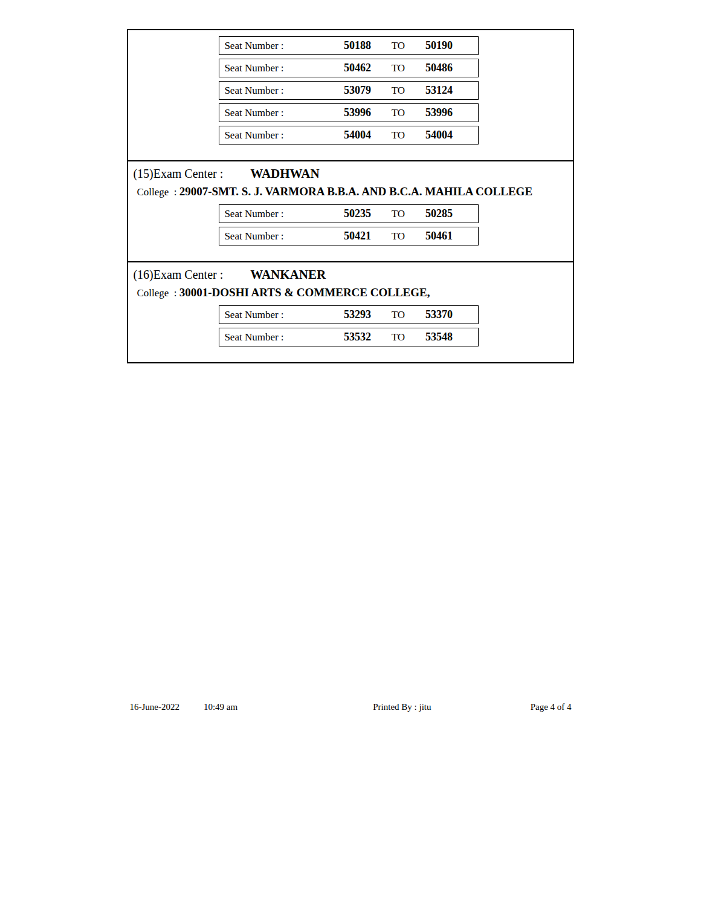Seat Number : 50188 TO 50190
Seat Number : 50462 TO 50486
Seat Number : 53079 TO 53124
Seat Number : 53996 TO 53996
Seat Number : 54004 TO 54004
(15)Exam Center : WADHWAN
College : 29007-SMT. S. J. VARMORA B.B.A. AND B.C.A. MAHILA COLLEGE
Seat Number : 50235 TO 50285
Seat Number : 50421 TO 50461
(16)Exam Center : WANKANER
College : 30001-DOSHI ARTS & COMMERCE COLLEGE,
Seat Number : 53293 TO 53370
Seat Number : 53532 TO 53548
16-June-2022 10:49 am
Printed By : jitu
Page 4 of 4